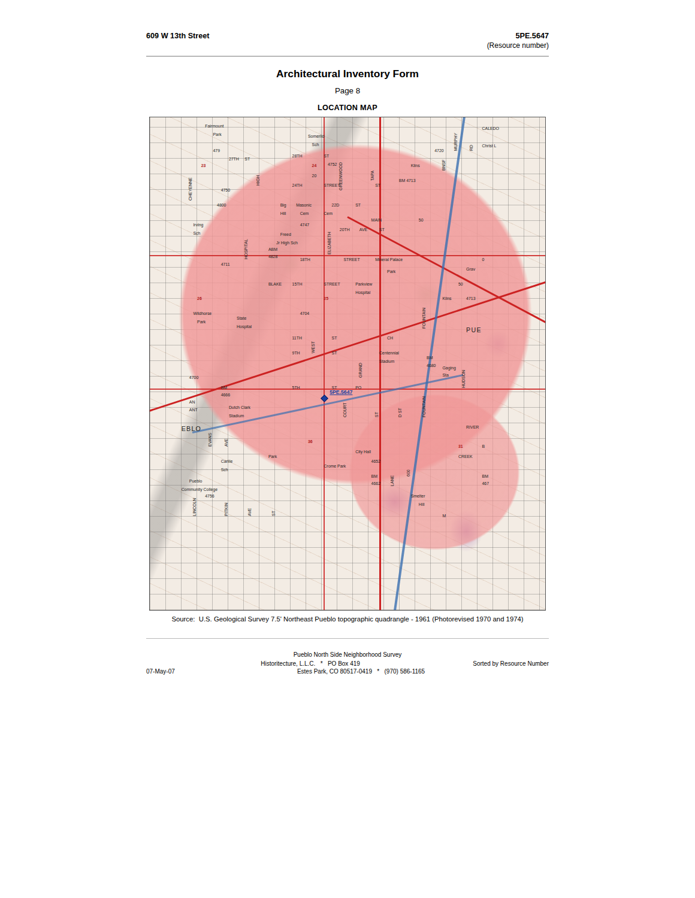609 W 13th Street
5PE.5647
(Resource number)
Architectural Inventory Form
Page 8
LOCATION MAP
Fairmount Park Somerlid Sch 28TH ST 24 4752 479 23 27TH ST HIGH CHEYENNE GREENWOOD TAPA Kilns BM 4713 BNSF MURPHY RD CALEDO Christ L 4720 24TH STREET 20 ST 4750 4800 Big Hill Masonic Cem Cem 22D ST 4747 Irving Sch Freed Jr High Sch 20TH AVE ST MAIN ABM 4828 HOSPITAL ELIZABETH 18TH STREET Mineral Palace Park 4711 Grav 0 50 15TH STREET BLAKE Parkview Hospital 25 26 Wildhorse Park State Hospital 4704 FOUNTAIN Kilns 4713 50 PUE 11TH WEST ST CH 9TH ST Centennial Stadium GRAND BM 4680 Gaging Sta HUDSON 4700 BM 4666 5TH ST PO COURT ST D ST FOUNTAIN AN ANT Dutch Clark Stadium EBLO EVANS AVE 36 Park Crome Park City Hall 4652 BM 4662 Carlile Sch Pueblo Community College LINCOLN 4756 PITKIN AVE ST Smelter Hill LANE 600 CREEK RIVER 31 B BM 467 M
5PE.5647
Source: U.S. Geological Survey 7.5' Northeast Pueblo topographic quadrangle - 1961 (Photorevised 1970 and 1974)
Pueblo North Side Neighborhood Survey
Historitecture, L.L.C. * PO Box 419
Sorted by Resource Number
07-May-07
Estes Park, CO 80517-0419 * (970) 586-1165